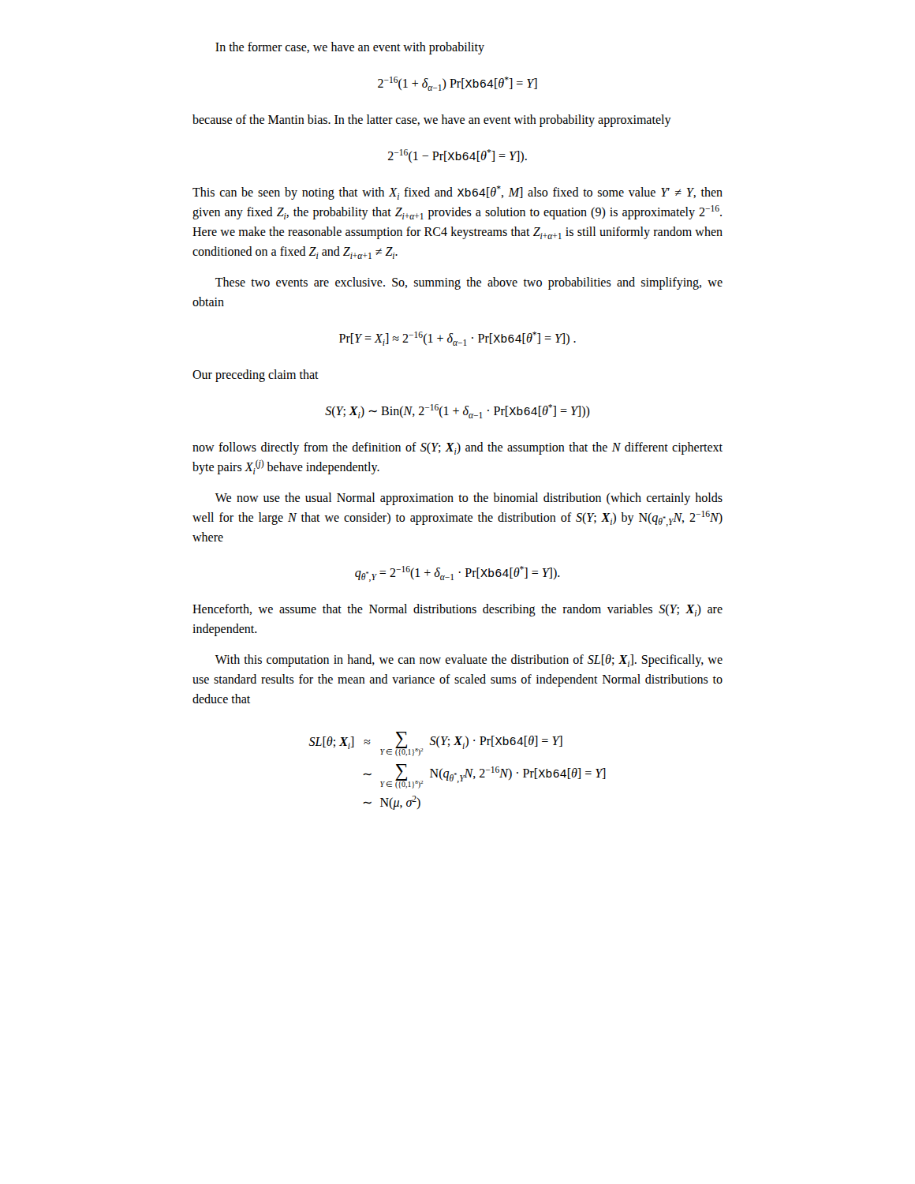In the former case, we have an event with probability
2−16(1 + δα−1) Pr[Xb64[θ*] = Y]
because of the Mantin bias. In the latter case, we have an event with probability approximately
2−16(1 − Pr[Xb64[θ*] = Y]).
This can be seen by noting that with Xi fixed and Xb64[θ*, M] also fixed to some value Y′ ≠ Y, then given any fixed Zi, the probability that Zi+α+1 provides a solution to equation (9) is approximately 2−16. Here we make the reasonable assumption for RC4 keystreams that Zi+α+1 is still uniformly random when conditioned on a fixed Zi and Zi+α+1 ≠ Zi.
These two events are exclusive. So, summing the above two probabilities and simplifying, we obtain
Pr[Y = Xi] ≈ 2−16(1 + δα−1 · Pr[Xb64[θ*] = Y]) .
Our preceding claim that
S(Y; Xi) ∼ Bin(N, 2−16(1 + δα−1 · Pr[Xb64[θ*] = Y]))
now follows directly from the definition of S(Y; Xi) and the assumption that the N different ciphertext byte pairs Xi(j) behave independently.
We now use the usual Normal approximation to the binomial distribution (which certainly holds well for the large N that we consider) to approximate the distribution of S(Y; Xi) by N(qθ*,YN, 2−16N) where
qθ*,Y = 2−16(1 + δα−1 · Pr[Xb64[θ*] = Y]).
Henceforth, we assume that the Normal distributions describing the random variables S(Y; Xi) are independent.
With this computation in hand, we can now evaluate the distribution of SL[θ; Xi]. Specifically, we use standard results for the mean and variance of scaled sums of independent Normal distributions to deduce that
| SL [ θ ; X i ] | ≈ | ∑ Y ∈ ({0,1} 8 ) 2 S ( Y ; X i ) · Pr[ Xb64 [ θ ] = Y ] |
| | ∼ | ∑ Y ∈ ({0,1} 8 ) 2 N( q θ * , Y N , 2 −16 N ) · Pr[ Xb64 [ θ ] = Y ] |
| | ∼ | N( μ , σ 2 ) |